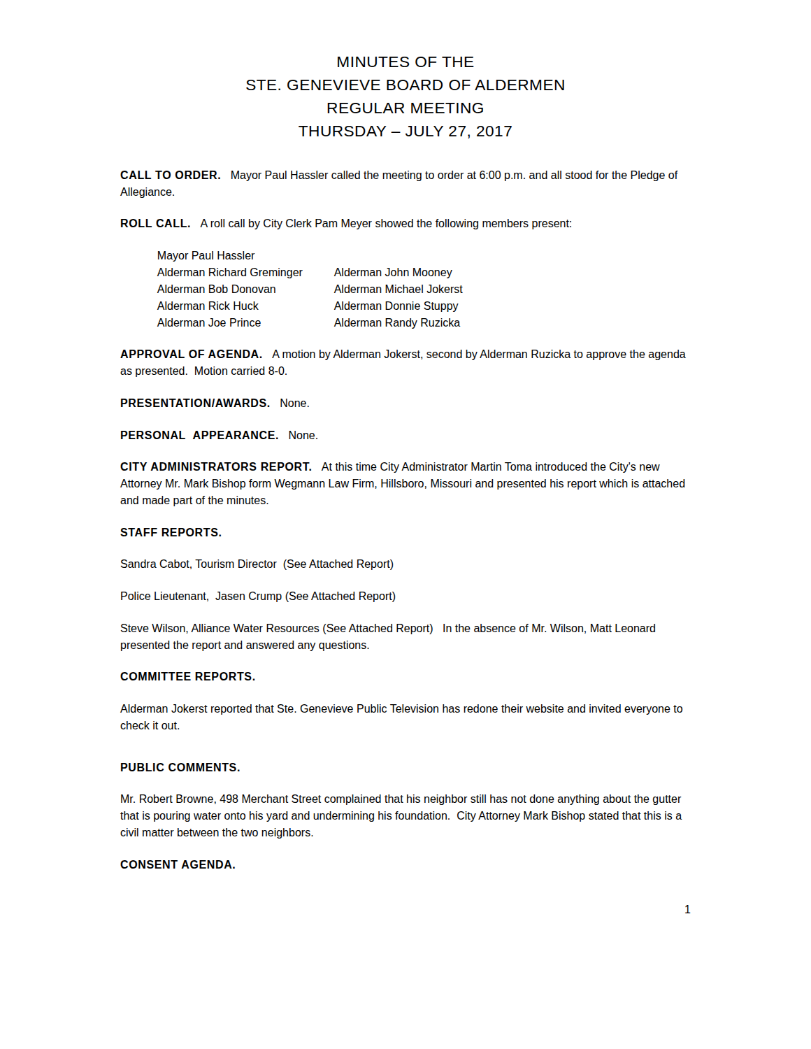MINUTES OF THE
STE. GENEVIEVE BOARD OF ALDERMEN
REGULAR MEETING
THURSDAY – JULY 27, 2017
CALL TO ORDER. Mayor Paul Hassler called the meeting to order at 6:00 p.m. and all stood for the Pledge of Allegiance.
ROLL CALL. A roll call by City Clerk Pam Meyer showed the following members present:
Mayor Paul Hassler
| Alderman Richard Greminger | Alderman John Mooney |
| Alderman Bob Donovan | Alderman Michael Jokerst |
| Alderman Rick Huck | Alderman Donnie Stuppy |
| Alderman Joe Prince | Alderman Randy Ruzicka |
APPROVAL OF AGENDA. A motion by Alderman Jokerst, second by Alderman Ruzicka to approve the agenda as presented. Motion carried 8-0.
PRESENTATION/AWARDS. None.
PERSONAL APPEARANCE. None.
CITY ADMINISTRATORS REPORT. At this time City Administrator Martin Toma introduced the City's new Attorney Mr. Mark Bishop form Wegmann Law Firm, Hillsboro, Missouri and presented his report which is attached and made part of the minutes.
STAFF REPORTS.
Sandra Cabot, Tourism Director (See Attached Report)
Police Lieutenant, Jasen Crump (See Attached Report)
Steve Wilson, Alliance Water Resources (See Attached Report) In the absence of Mr. Wilson, Matt Leonard presented the report and answered any questions.
COMMITTEE REPORTS.
Alderman Jokerst reported that Ste. Genevieve Public Television has redone their website and invited everyone to check it out.
PUBLIC COMMENTS.
Mr. Robert Browne, 498 Merchant Street complained that his neighbor still has not done anything about the gutter that is pouring water onto his yard and undermining his foundation. City Attorney Mark Bishop stated that this is a civil matter between the two neighbors.
CONSENT AGENDA.
1